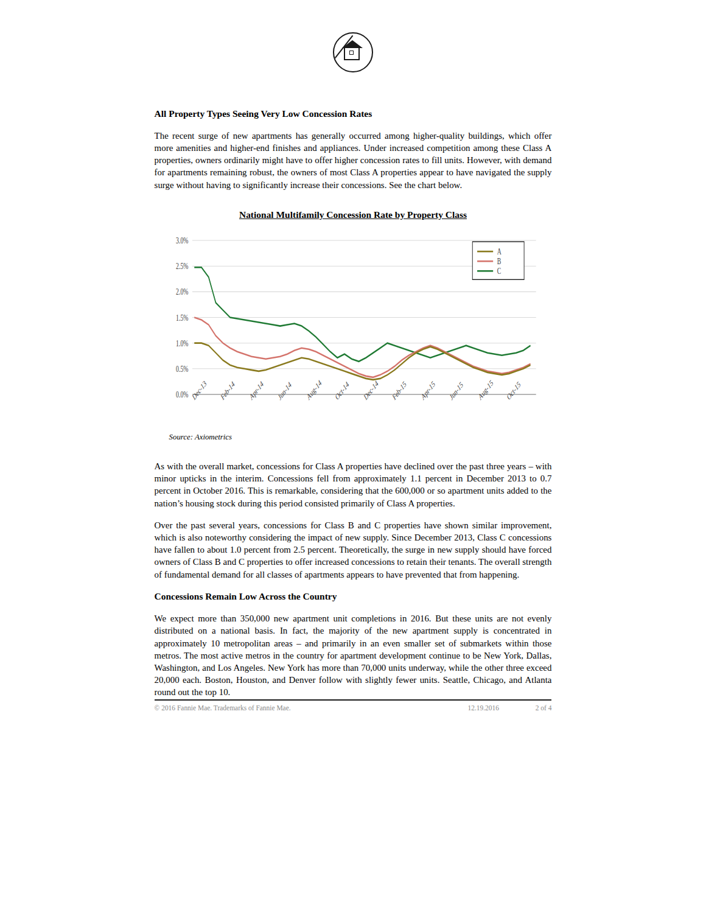All Property Types Seeing Very Low Concession Rates
The recent surge of new apartments has generally occurred among higher-quality buildings, which offer more amenities and higher-end finishes and appliances. Under increased competition among these Class A properties, owners ordinarily might have to offer higher concession rates to fill units. However, with demand for apartments remaining robust, the owners of most Class A properties appear to have navigated the supply surge without having to significantly increase their concessions. See the chart below.
National Multifamily Concession Rate by Property Class
3.0% 2.5% 2.0% 1.5% 1.0% 0.5% 0.0% A B C Dec-13 Feb-14 Apr-14 Jun-14 Aug-14 Oct-14 Dec-14 Feb-15 Apr-15 Jun-15 Aug-15 Oct-15
Source: Axiometrics
As with the overall market, concessions for Class A properties have declined over the past three years – with minor upticks in the interim. Concessions fell from approximately 1.1 percent in December 2013 to 0.7 percent in October 2016. This is remarkable, considering that the 600,000 or so apartment units added to the nation’s housing stock during this period consisted primarily of Class A properties.
Over the past several years, concessions for Class B and C properties have shown similar improvement, which is also noteworthy considering the impact of new supply. Since December 2013, Class C concessions have fallen to about 1.0 percent from 2.5 percent. Theoretically, the surge in new supply should have forced owners of Class B and C properties to offer increased concessions to retain their tenants. The overall strength of fundamental demand for all classes of apartments appears to have prevented that from happening.
Concessions Remain Low Across the Country
We expect more than 350,000 new apartment unit completions in 2016. But these units are not evenly distributed on a national basis. In fact, the majority of the new apartment supply is concentrated in approximately 10 metropolitan areas – and primarily in an even smaller set of submarkets within those metros. The most active metros in the country for apartment development continue to be New York, Dallas, Washington, and Los Angeles. New York has more than 70,000 units underway, while the other three exceed 20,000 each. Boston, Houston, and Denver follow with slightly fewer units. Seattle, Chicago, and Atlanta round out the top 10.
© 2016 Fannie Mae. Trademarks of Fannie Mae.
12.19.2016
2 of 4